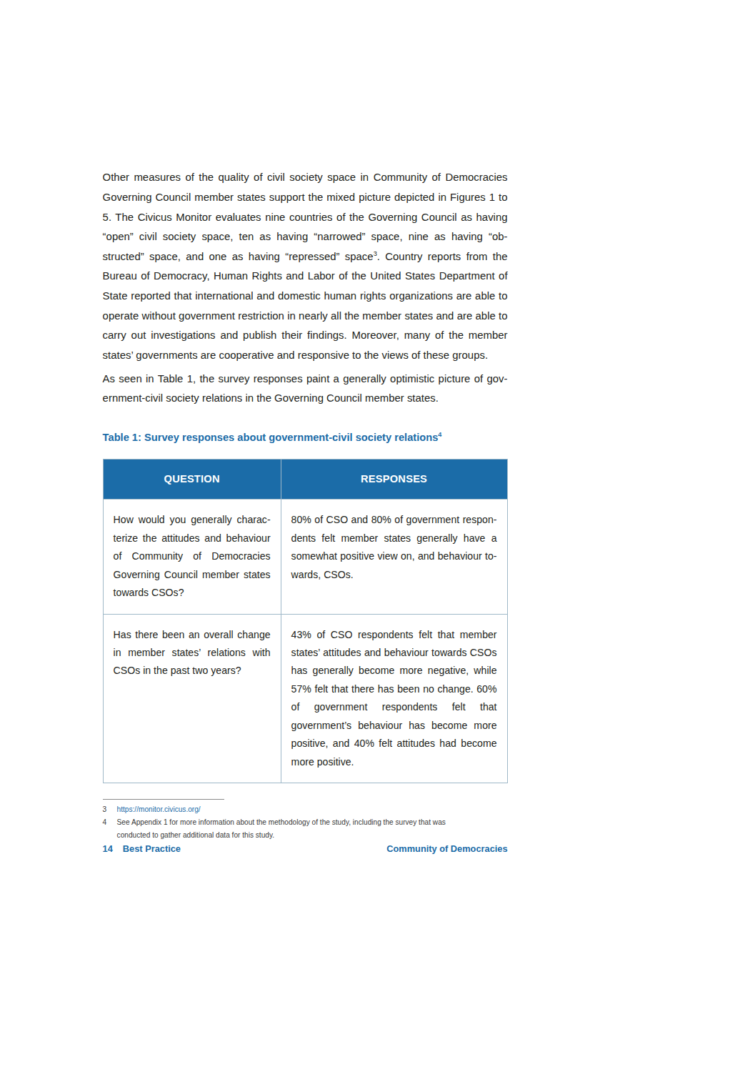Other measures of the quality of civil society space in Community of Democracies Governing Council member states support the mixed picture depicted in Figures 1 to 5. The Civicus Monitor evaluates nine countries of the Governing Council as having “open” civil society space, ten as having “narrowed” space, nine as having “obstructed” space, and one as having “repressed” space3. Country reports from the Bureau of Democracy, Human Rights and Labor of the United States Department of State reported that international and domestic human rights organizations are able to operate without government restriction in nearly all the member states and are able to carry out investigations and publish their findings. Moreover, many of the member states’ governments are cooperative and responsive to the views of these groups.
As seen in Table 1, the survey responses paint a generally optimistic picture of government-civil society relations in the Governing Council member states.
Table 1: Survey responses about government-civil society relations4
| QUESTION | RESPONSES |
| --- | --- |
| How would you generally characterize the attitudes and behaviour of Community of Democracies Governing Council member states towards CSOs? | 80% of CSO and 80% of government respondents felt member states generally have a somewhat positive view on, and behaviour towards, CSOs. |
| Has there been an overall change in member states’ relations with CSOs in the past two years? | 43% of CSO respondents felt that member states’ attitudes and behaviour towards CSOs has generally become more negative, while 57% felt that there has been no change. 60% of government respondents felt that government’s behaviour has become more positive, and 40% felt attitudes had become more positive. |
3 https://monitor.civicus.org/
4 See Appendix 1 for more information about the methodology of the study, including the survey that was
conducted to gather additional data for this study.
14 Best Practice Community of Democracies